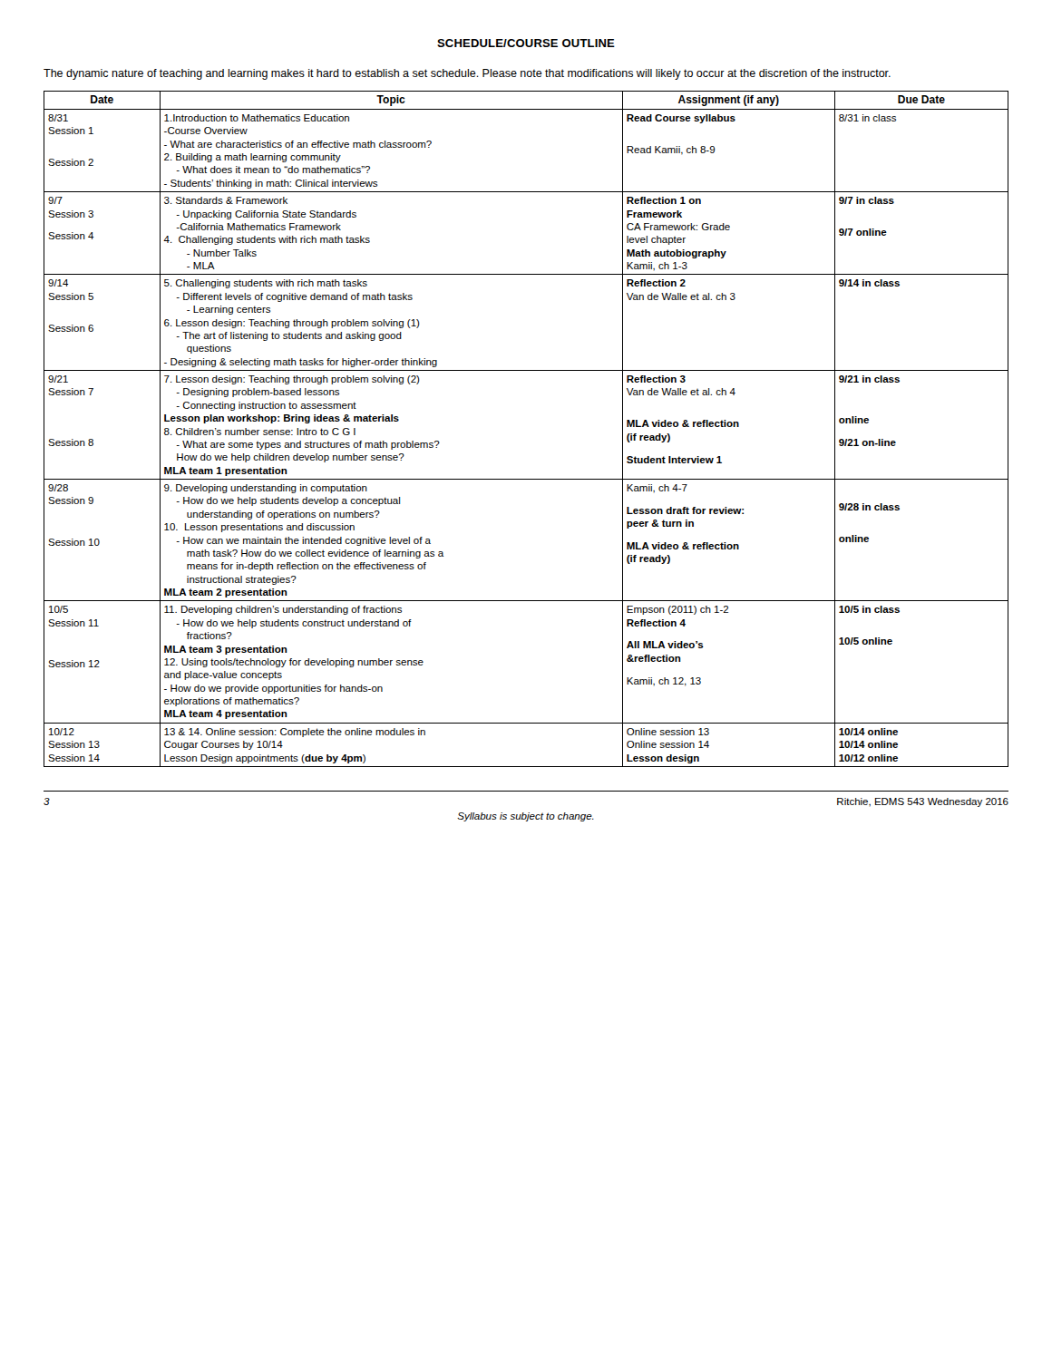SCHEDULE/COURSE OUTLINE
The dynamic nature of teaching and learning makes it hard to establish a set schedule. Please note that modifications will likely to occur at the discretion of the instructor.
| Date | Topic | Assignment (if any) | Due Date |
| --- | --- | --- | --- |
| 8/31 Session 1 Session 2 | 1.Introduction to Mathematics Education -Course Overview - What are characteristics of an effective math classroom? 2. Building a math learning community - What does it mean to “do mathematics”? - Students’ thinking in math: Clinical interviews | Read Course syllabus Read Kamii, ch 8-9 | 8/31 in class |
| 9/7 Session 3 Session 4 | 3. Standards & Framework - Unpacking California State Standards -California Mathematics Framework 4. Challenging students with rich math tasks - Number Talks - MLA | Reflection 1 on Framework CA Framework: Grade level chapter Math autobiography Kamii, ch 1-3 | 9/7 in class 9/7 online |
| 9/14 Session 5 Session 6 | 5. Challenging students with rich math tasks - Different levels of cognitive demand of math tasks - Learning centers 6. Lesson design: Teaching through problem solving (1) - The art of listening to students and asking good questions - Designing & selecting math tasks for higher-order thinking | Reflection 2 Van de Walle et al. ch 3 | 9/14 in class |
| 9/21 Session 7 Session 8 | 7. Lesson design: Teaching through problem solving (2) - Designing problem-based lessons - Connecting instruction to assessment Lesson plan workshop: Bring ideas & materials 8. Children’s number sense: Intro to C G I - What are some types and structures of math problems? How do we help children develop number sense? MLA team 1 presentation | Reflection 3 Van de Walle et al. ch 4 MLA video & reflection (if ready) Student Interview 1 | 9/21 in class online 9/21 on-line |
| 9/28 Session 9 Session 10 | 9. Developing understanding in computation - How do we help students develop a conceptual understanding of operations on numbers? 10. Lesson presentations and discussion - How can we maintain the intended cognitive level of a math task? How do we collect evidence of learning as a means for in-depth reflection on the effectiveness of instructional strategies? MLA team 2 presentation | Kamii, ch 4-7 Lesson draft for review: peer & turn in MLA video & reflection (if ready) | 9/28 in class online |
| 10/5 Session 11 Session 12 | 11. Developing children’s understanding of fractions - How do we help students construct understand of fractions? MLA team 3 presentation 12. Using tools/technology for developing number sense and place-value concepts - How do we provide opportunities for hands-on explorations of mathematics? MLA team 4 presentation | Empson (2011) ch 1-2 Reflection 4 All MLA video’s &reflection Kamii, ch 12, 13 | 10/5 in class 10/5 online |
| 10/12 Session 13 Session 14 | 13 & 14. Online session: Complete the online modules in Cougar Courses by 10/14 Lesson Design appointments ( due by 4pm ) | Online session 13 Online session 14 Lesson design | 10/14 online 10/14 online 10/12 online |
3 Ritchie, EDMS 543 Wednesday 2016
Syllabus is subject to change.